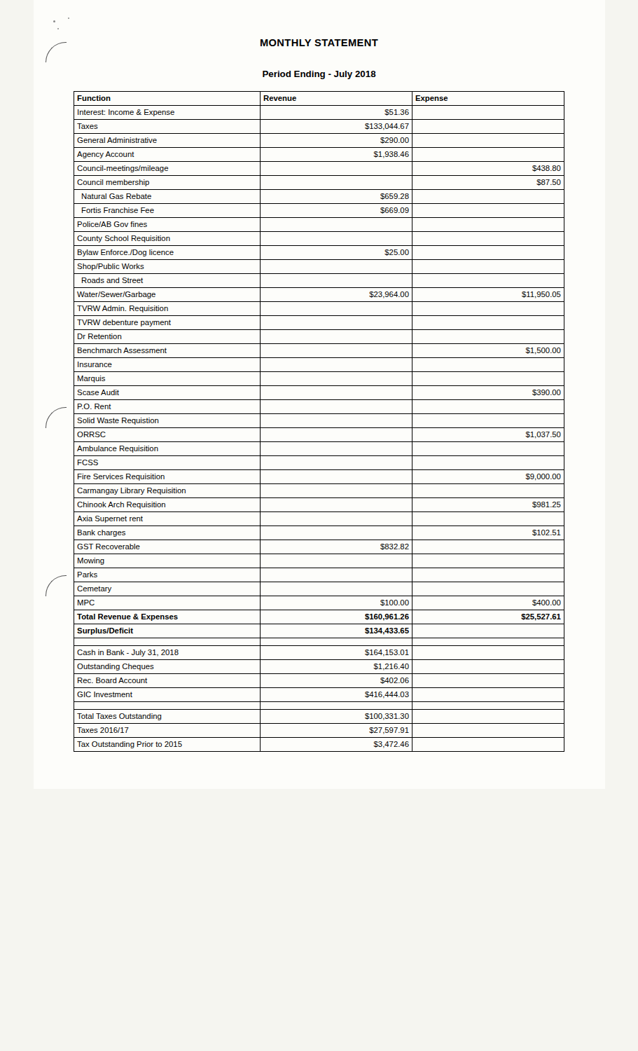MONTHLY STATEMENT
Period Ending - July 2018
| Function | Revenue | Expense |
| --- | --- | --- |
| Interest: Income & Expense | $51.36 | |
| Taxes | $133,044.67 | |
| General Administrative | $290.00 | |
| Agency Account | $1,938.46 | |
| Council-meetings/mileage | | $438.80 |
| Council membership | | $87.50 |
| Natural Gas Rebate | $659.28 | |
| Fortis Franchise Fee | $669.09 | |
| Police/AB Gov fines | | |
| County School Requisition | | |
| Bylaw Enforce./Dog licence | $25.00 | |
| Shop/Public Works | | |
| Roads and Street | | |
| Water/Sewer/Garbage | $23,964.00 | $11,950.05 |
| TVRW Admin. Requisition | | |
| TVRW debenture payment | | |
| Dr Retention | | |
| Benchmarch Assessment | | $1,500.00 |
| Insurance | | |
| Marquis | | |
| Scase Audit | | $390.00 |
| P.O. Rent | | |
| Solid Waste Requistion | | |
| ORRSC | | $1,037.50 |
| Ambulance Requisition | | |
| FCSS | | |
| Fire Services Requisition | | $9,000.00 |
| Carmangay Library Requisition | | |
| Chinook Arch Requisition | | $981.25 |
| Axia Supernet rent | | |
| Bank charges | | $102.51 |
| GST Recoverable | $832.82 | |
| Mowing | | |
| Parks | | |
| Cemetary | | |
| MPC | $100.00 | $400.00 |
| Total Revenue & Expenses | $160,961.26 | $25,527.61 |
| Surplus/Deficit | $134,433.65 | |
| Cash in Bank - July 31, 2018 | $164,153.01 | |
| Outstanding Cheques | $1,216.40 | |
| Rec. Board Account | $402.06 | |
| GIC Investment | $416,444.03 | |
| Total Taxes Outstanding | $100,331.30 | |
| Taxes 2016/17 | $27,597.91 | |
| Tax Outstanding Prior to 2015 | $3,472.46 | |